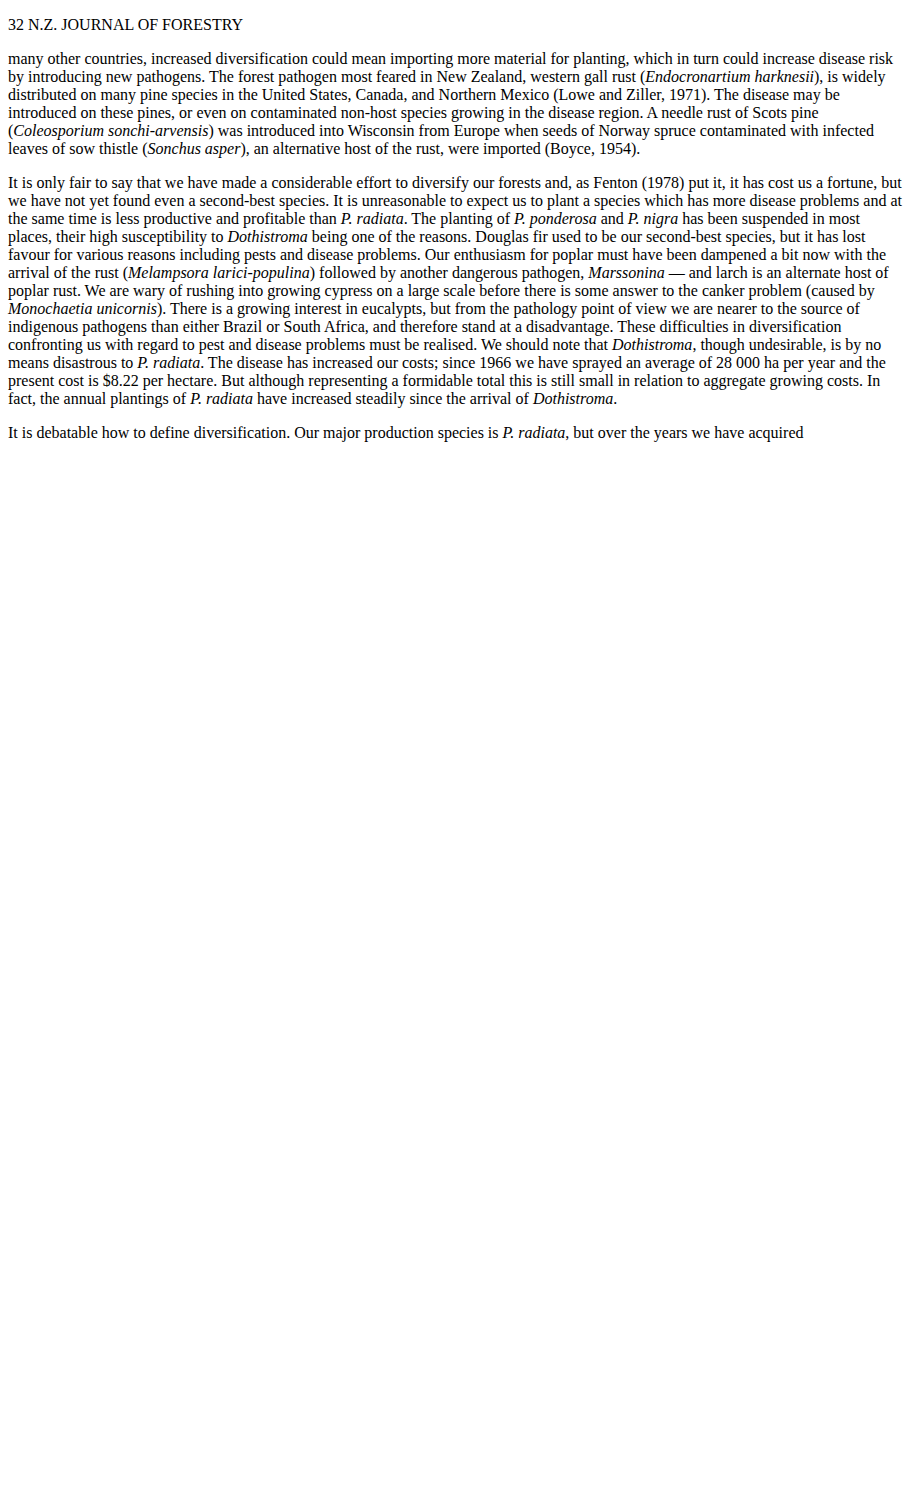32 N.Z. JOURNAL OF FORESTRY
many other countries, increased diversification could mean importing more material for planting, which in turn could increase disease risk by introducing new pathogens. The forest pathogen most feared in New Zealand, western gall rust (Endocronartium harknesii), is widely distributed on many pine species in the United States, Canada, and Northern Mexico (Lowe and Ziller, 1971). The disease may be introduced on these pines, or even on contaminated non-host species growing in the disease region. A needle rust of Scots pine (Coleosporium sonchi-arvensis) was introduced into Wisconsin from Europe when seeds of Norway spruce contaminated with infected leaves of sow thistle (Sonchus asper), an alternative host of the rust, were imported (Boyce, 1954).
It is only fair to say that we have made a considerable effort to diversify our forests and, as Fenton (1978) put it, it has cost us a fortune, but we have not yet found even a second-best species. It is unreasonable to expect us to plant a species which has more disease problems and at the same time is less productive and profitable than P. radiata. The planting of P. ponderosa and P. nigra has been suspended in most places, their high susceptibility to Dothistroma being one of the reasons. Douglas fir used to be our second-best species, but it has lost favour for various reasons including pests and disease problems. Our enthusiasm for poplar must have been dampened a bit now with the arrival of the rust (Melampsora larici-populina) followed by another dangerous pathogen, Marssonina — and larch is an alternate host of poplar rust. We are wary of rushing into growing cypress on a large scale before there is some answer to the canker problem (caused by Monochaetia unicornis). There is a growing interest in eucalypts, but from the pathology point of view we are nearer to the source of indigenous pathogens than either Brazil or South Africa, and therefore stand at a disadvantage. These difficulties in diversification confronting us with regard to pest and disease problems must be realised. We should note that Dothistroma, though undesirable, is by no means disastrous to P. radiata. The disease has increased our costs; since 1966 we have sprayed an average of 28 000 ha per year and the present cost is $8.22 per hectare. But although representing a formidable total this is still small in relation to aggregate growing costs. In fact, the annual plantings of P. radiata have increased steadily since the arrival of Dothistroma.
It is debatable how to define diversification. Our major production species is P. radiata, but over the years we have acquired